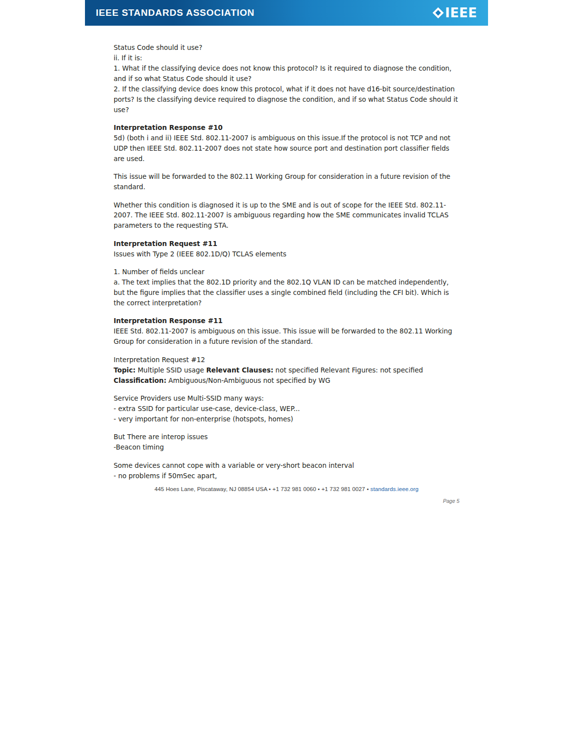IEEE STANDARDS ASSOCIATION
IEEE
Status Code should it use?
ii. If it is:
1. What if the classifying device does not know this protocol? Is it required to diagnose the condition, and if so what Status Code should it use?
2. If the classifying device does know this protocol, what if it does not have d16-bit source/destination ports? Is the classifying device required to diagnose the condition, and if so what Status Code should it use?
Interpretation Response #10
5d) (both i and ii) IEEE Std. 802.11-2007 is ambiguous on this issue.If the protocol is not TCP and not UDP then IEEE Std. 802.11-2007 does not state how source port and destination port classifier fields are used.
This issue will be forwarded to the 802.11 Working Group for consideration in a future revision of the standard.
Whether this condition is diagnosed it is up to the SME and is out of scope for the IEEE Std. 802.11-2007. The IEEE Std. 802.11-2007 is ambiguous regarding how the SME communicates invalid TCLAS parameters to the requesting STA.
Interpretation Request #11
Issues with Type 2 (IEEE 802.1D/Q) TCLAS elements
1. Number of fields unclear
a. The text implies that the 802.1D priority and the 802.1Q VLAN ID can be matched independently, but the figure implies that the classifier uses a single combined field (including the CFI bit). Which is the correct interpretation?
Interpretation Response #11
IEEE Std. 802.11-2007 is ambiguous on this issue. This issue will be forwarded to the 802.11 Working Group for consideration in a future revision of the standard.
Interpretation Request #12
Topic: Multiple SSID usage Relevant Clauses: not specified Relevant Figures: not specified Classification: Ambiguous/Non-Ambiguous not specified by WG
Service Providers use Multi-SSID many ways:
- extra SSID for particular use-case, device-class, WEP...
- very important for non-enterprise (hotspots, homes)
But There are interop issues
-Beacon timing
Some devices cannot cope with a variable or very-short beacon interval
- no problems if 50mSec apart,
445 Hoes Lane, Piscataway, NJ 08854 USA • +1 732 981 0060 • +1 732 981 0027 • standards.ieee.org
Page 5